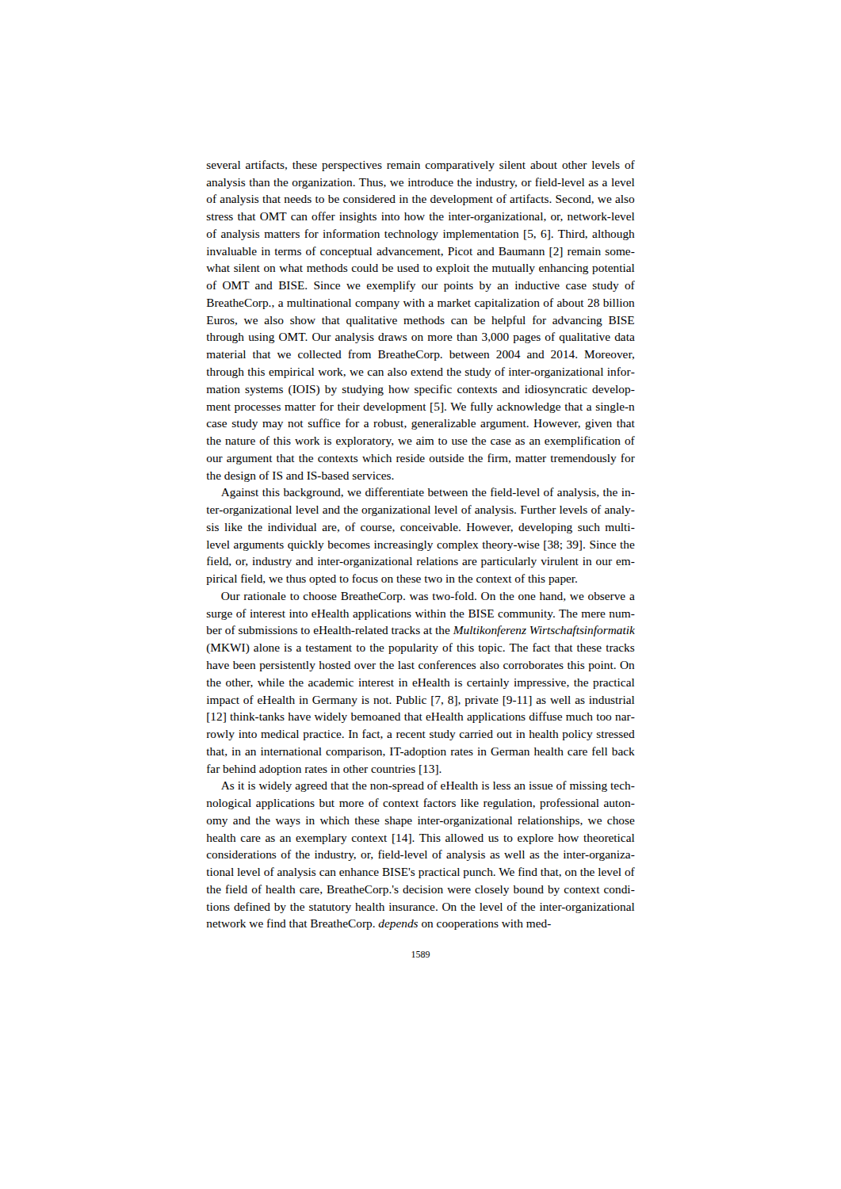several artifacts, these perspectives remain comparatively silent about other levels of analysis than the organization. Thus, we introduce the industry, or field-level as a level of analysis that needs to be considered in the development of artifacts. Second, we also stress that OMT can offer insights into how the inter-organizational, or, network-level of analysis matters for information technology implementation [5, 6]. Third, although invaluable in terms of conceptual advancement, Picot and Baumann [2] remain somewhat silent on what methods could be used to exploit the mutually enhancing potential of OMT and BISE. Since we exemplify our points by an inductive case study of BreatheCorp., a multinational company with a market capitalization of about 28 billion Euros, we also show that qualitative methods can be helpful for advancing BISE through using OMT. Our analysis draws on more than 3,000 pages of qualitative data material that we collected from BreatheCorp. between 2004 and 2014. Moreover, through this empirical work, we can also extend the study of inter-organizational information systems (IOIS) by studying how specific contexts and idiosyncratic development processes matter for their development [5]. We fully acknowledge that a single-n case study may not suffice for a robust, generalizable argument. However, given that the nature of this work is exploratory, we aim to use the case as an exemplification of our argument that the contexts which reside outside the firm, matter tremendously for the design of IS and IS-based services.
Against this background, we differentiate between the field-level of analysis, the inter-organizational level and the organizational level of analysis. Further levels of analysis like the individual are, of course, conceivable. However, developing such multi-level arguments quickly becomes increasingly complex theory-wise [38; 39]. Since the field, or, industry and inter-organizational relations are particularly virulent in our empirical field, we thus opted to focus on these two in the context of this paper.
Our rationale to choose BreatheCorp. was two-fold. On the one hand, we observe a surge of interest into eHealth applications within the BISE community. The mere number of submissions to eHealth-related tracks at the Multikonferenz Wirtschaftsinformatik (MKWI) alone is a testament to the popularity of this topic. The fact that these tracks have been persistently hosted over the last conferences also corroborates this point. On the other, while the academic interest in eHealth is certainly impressive, the practical impact of eHealth in Germany is not. Public [7, 8], private [9-11] as well as industrial [12] think-tanks have widely bemoaned that eHealth applications diffuse much too narrowly into medical practice. In fact, a recent study carried out in health policy stressed that, in an international comparison, IT-adoption rates in German health care fell back far behind adoption rates in other countries [13].
As it is widely agreed that the non-spread of eHealth is less an issue of missing technological applications but more of context factors like regulation, professional autonomy and the ways in which these shape inter-organizational relationships, we chose health care as an exemplary context [14]. This allowed us to explore how theoretical considerations of the industry, or, field-level of analysis as well as the inter-organizational level of analysis can enhance BISE's practical punch. We find that, on the level of the field of health care, BreatheCorp.'s decision were closely bound by context conditions defined by the statutory health insurance. On the level of the inter-organizational network we find that BreatheCorp. depends on cooperations with med-
1589